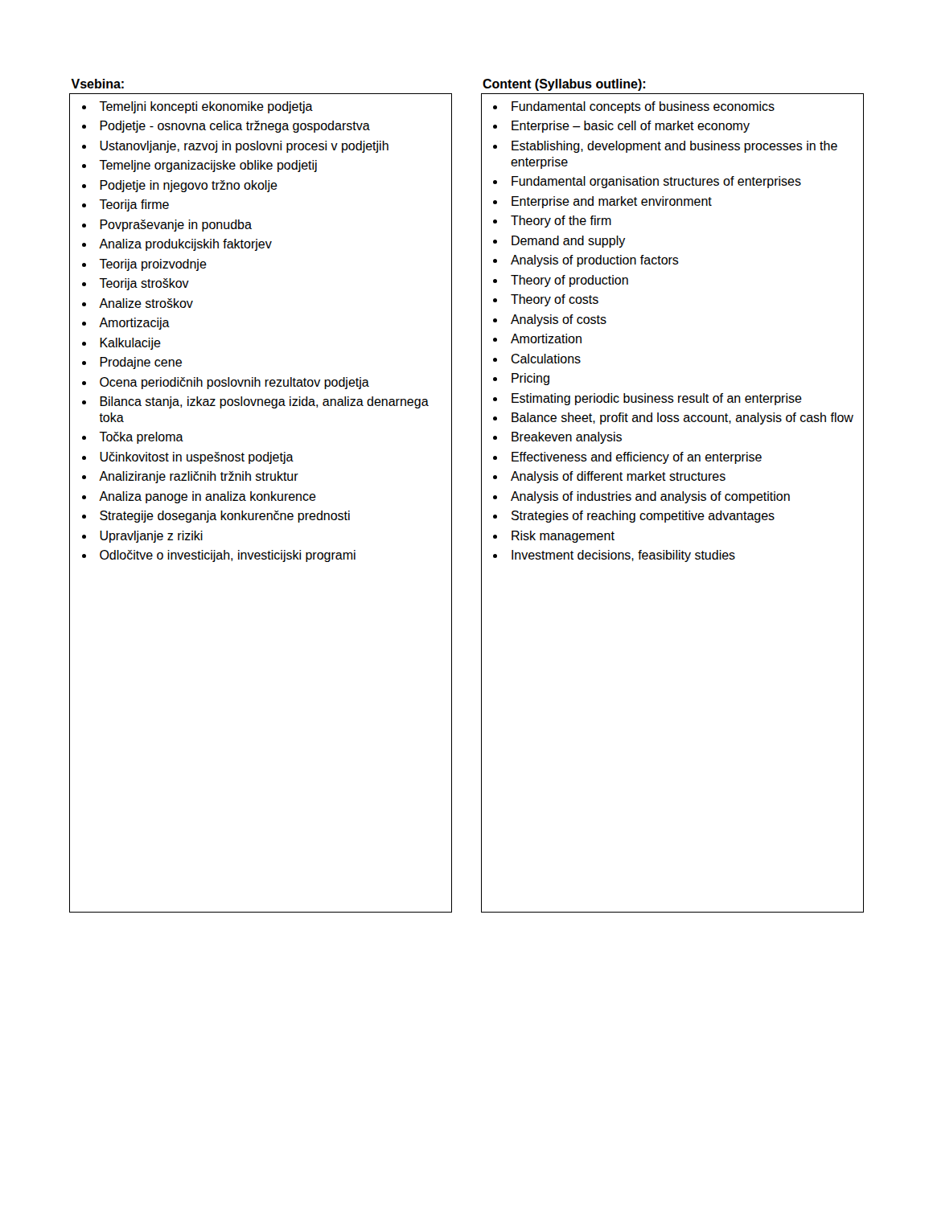| Vsebina: | | Content (Syllabus outline): |
| --- | --- | --- |
| Temeljni koncepti ekonomike podjetja Podjetje - osnovna celica tržnega gospodarstva Ustanovljanje, razvoj in poslovni procesi v podjetjih Temeljne organizacijske oblike podjetij Podjetje in njegovo tržno okolje Teorija firme Povpraševanje in ponudba Analiza produkcijskih faktorjev Teorija proizvodnje Teorija stroškov Analize stroškov Amortizacija Kalkulacije Prodajne cene Ocena periodičnih poslovnih rezultatov podjetja Bilanca stanja, izkaz poslovnega izida, analiza denarnega toka Točka preloma Učinkovitost in uspešnost podjetja Analiziranje različnih tržnih struktur Analiza panoge in analiza konkurence Strategije doseganja konkurenčne prednosti Upravljanje z riziki Odločitve o investicijah, investicijski programi | | Fundamental concepts of business economics Enterprise – basic cell of market economy Establishing, development and business processes in the enterprise Fundamental organisation structures of enterprises Enterprise and market environment Theory of the firm Demand and supply Analysis of production factors Theory of production Theory of costs Analysis of costs Amortization Calculations Pricing Estimating periodic business result of an enterprise Balance sheet, profit and loss account, analysis of cash flow Breakeven analysis Effectiveness and efficiency of an enterprise Analysis of different market structures Analysis of industries and analysis of competition Strategies of reaching competitive advantages Risk management Investment decisions, feasibility studies |